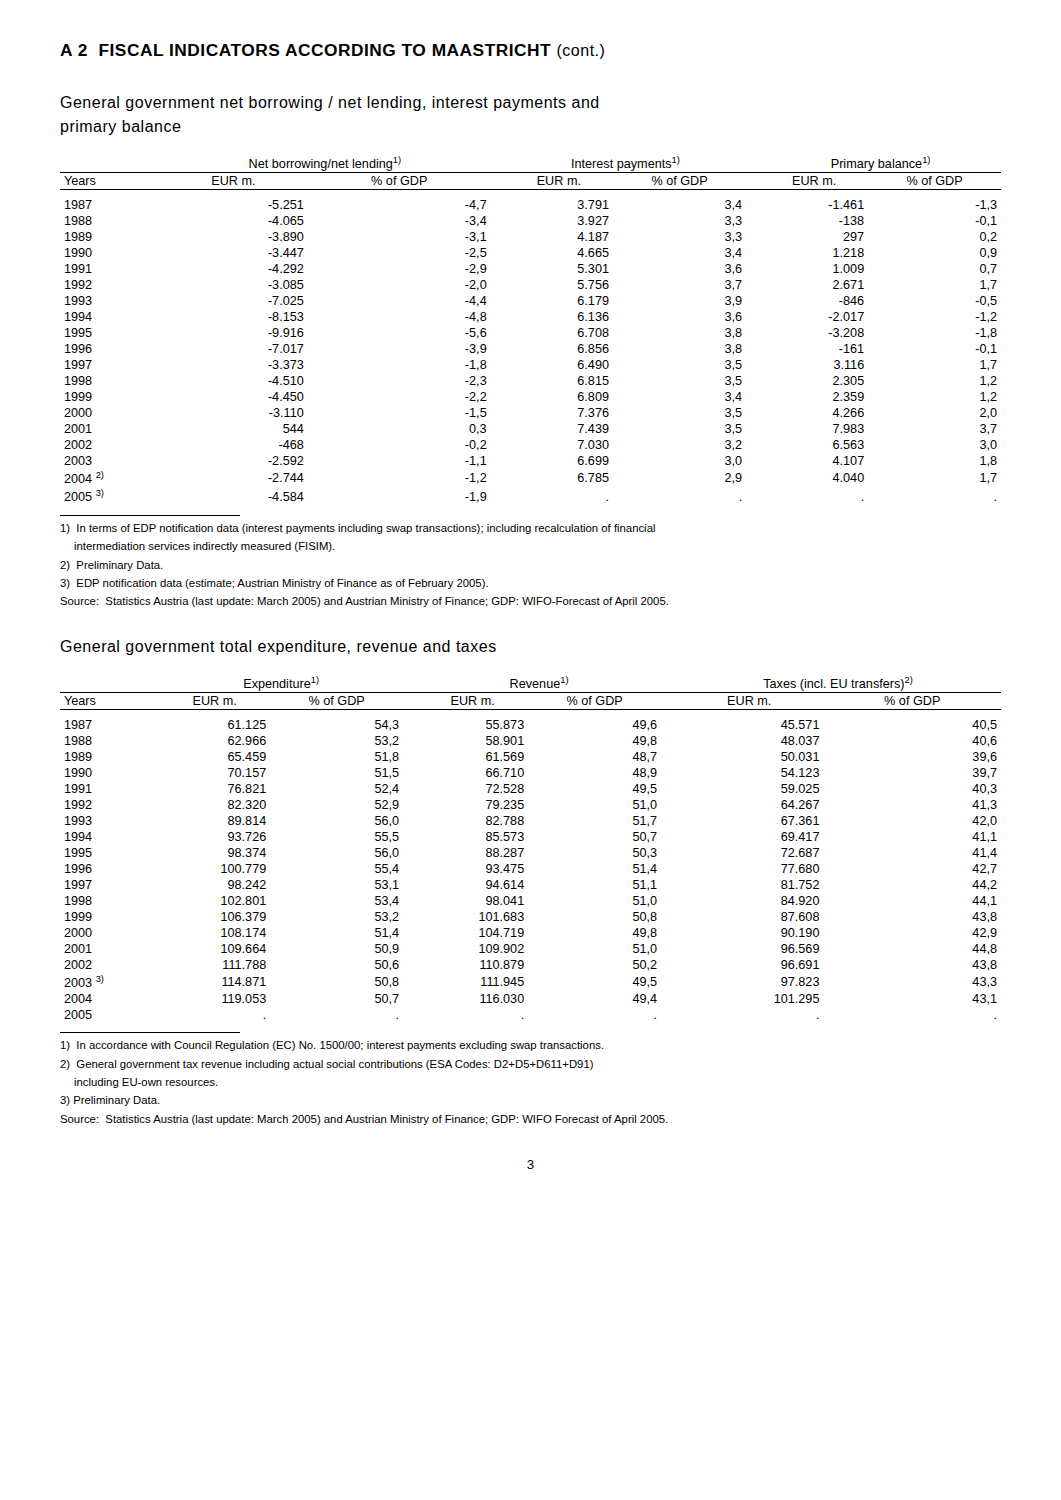A 2 FISCAL INDICATORS ACCORDING TO MAASTRICHT (cont.)
General government net borrowing / net lending, interest payments and
primary balance
| | Net borrowing/net lending 1) | | Interest payments 1) | | Primary balance 1) |
| --- | --- | --- | --- | --- | --- |
| Years | EUR m. | % of GDP | | EUR m. | % of GDP | | EUR m. | % of GDP |
| 1987 | -5.251 | -4,7 | | 3.791 | 3,4 | | -1.461 | -1,3 |
| 1988 | -4.065 | -3,4 | | 3.927 | 3,3 | | -138 | -0,1 |
| 1989 | -3.890 | -3,1 | | 4.187 | 3,3 | | 297 | 0,2 |
| 1990 | -3.447 | -2,5 | | 4.665 | 3,4 | | 1.218 | 0,9 |
| 1991 | -4.292 | -2,9 | | 5.301 | 3,6 | | 1.009 | 0,7 |
| 1992 | -3.085 | -2,0 | | 5.756 | 3,7 | | 2.671 | 1,7 |
| 1993 | -7.025 | -4,4 | | 6.179 | 3,9 | | -846 | -0,5 |
| 1994 | -8.153 | -4,8 | | 6.136 | 3,6 | | -2.017 | -1,2 |
| 1995 | -9.916 | -5,6 | | 6.708 | 3,8 | | -3.208 | -1,8 |
| 1996 | -7.017 | -3,9 | | 6.856 | 3,8 | | -161 | -0,1 |
| 1997 | -3.373 | -1,8 | | 6.490 | 3,5 | | 3.116 | 1,7 |
| 1998 | -4.510 | -2,3 | | 6.815 | 3,5 | | 2.305 | 1,2 |
| 1999 | -4.450 | -2,2 | | 6.809 | 3,4 | | 2.359 | 1,2 |
| 2000 | -3.110 | -1,5 | | 7.376 | 3,5 | | 4.266 | 2,0 |
| 2001 | 544 | 0,3 | | 7.439 | 3,5 | | 7.983 | 3,7 |
| 2002 | -468 | -0,2 | | 7.030 | 3,2 | | 6.563 | 3,0 |
| 2003 | -2.592 | -1,1 | | 6.699 | 3,0 | | 4.107 | 1,8 |
| 2004 2) | -2.744 | -1,2 | | 6.785 | 2,9 | | 4.040 | 1,7 |
| 2005 3) | -4.584 | -1,9 | | . | . | | . | . |
1) In terms of EDP notification data (interest payments including swap transactions); including recalculation of financial
intermediation services indirectly measured (FISIM).
2) Preliminary Data.
3) EDP notification data (estimate; Austrian Ministry of Finance as of February 2005).
Source: Statistics Austria (last update: March 2005) and Austrian Ministry of Finance; GDP: WIFO-Forecast of April 2005.
General government total expenditure, revenue and taxes
| | Expenditure 1) | | Revenue 1) | | Taxes (incl. EU transfers) 2) |
| --- | --- | --- | --- | --- | --- |
| Years | EUR m. | % of GDP | | EUR m. | % of GDP | | EUR m. | % of GDP |
| 1987 | 61.125 | 54,3 | | 55.873 | 49,6 | | 45.571 | 40,5 |
| 1988 | 62.966 | 53,2 | | 58.901 | 49,8 | | 48.037 | 40,6 |
| 1989 | 65.459 | 51,8 | | 61.569 | 48,7 | | 50.031 | 39,6 |
| 1990 | 70.157 | 51,5 | | 66.710 | 48,9 | | 54.123 | 39,7 |
| 1991 | 76.821 | 52,4 | | 72.528 | 49,5 | | 59.025 | 40,3 |
| 1992 | 82.320 | 52,9 | | 79.235 | 51,0 | | 64.267 | 41,3 |
| 1993 | 89.814 | 56,0 | | 82.788 | 51,7 | | 67.361 | 42,0 |
| 1994 | 93.726 | 55,5 | | 85.573 | 50,7 | | 69.417 | 41,1 |
| 1995 | 98.374 | 56,0 | | 88.287 | 50,3 | | 72.687 | 41,4 |
| 1996 | 100.779 | 55,4 | | 93.475 | 51,4 | | 77.680 | 42,7 |
| 1997 | 98.242 | 53,1 | | 94.614 | 51,1 | | 81.752 | 44,2 |
| 1998 | 102.801 | 53,4 | | 98.041 | 51,0 | | 84.920 | 44,1 |
| 1999 | 106.379 | 53,2 | | 101.683 | 50,8 | | 87.608 | 43,8 |
| 2000 | 108.174 | 51,4 | | 104.719 | 49,8 | | 90.190 | 42,9 |
| 2001 | 109.664 | 50,9 | | 109.902 | 51,0 | | 96.569 | 44,8 |
| 2002 | 111.788 | 50,6 | | 110.879 | 50,2 | | 96.691 | 43,8 |
| 2003 3) | 114.871 | 50,8 | | 111.945 | 49,5 | | 97.823 | 43,3 |
| 2004 | 119.053 | 50,7 | | 116.030 | 49,4 | | 101.295 | 43,1 |
| 2005 | . | . | | . | . | | . | . |
1) In accordance with Council Regulation (EC) No. 1500/00; interest payments excluding swap transactions.
2) General government tax revenue including actual social contributions (ESA Codes: D2+D5+D611+D91)
including EU-own resources.
3) Preliminary Data.
Source: Statistics Austria (last update: March 2005) and Austrian Ministry of Finance; GDP: WIFO Forecast of April 2005.
3